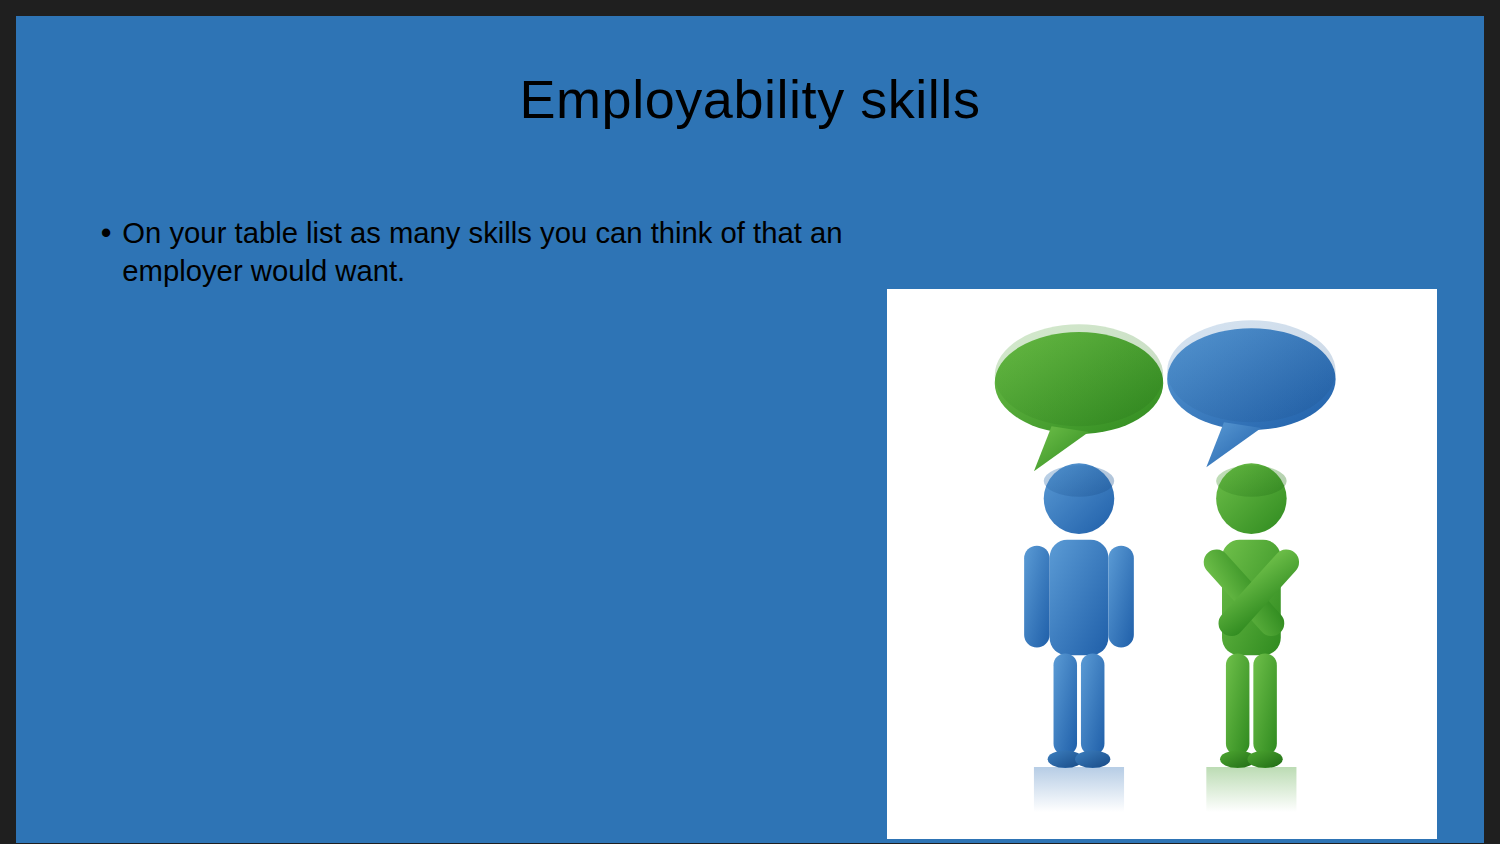Employability skills
On your table list as many skills you can think of that an employer would want.